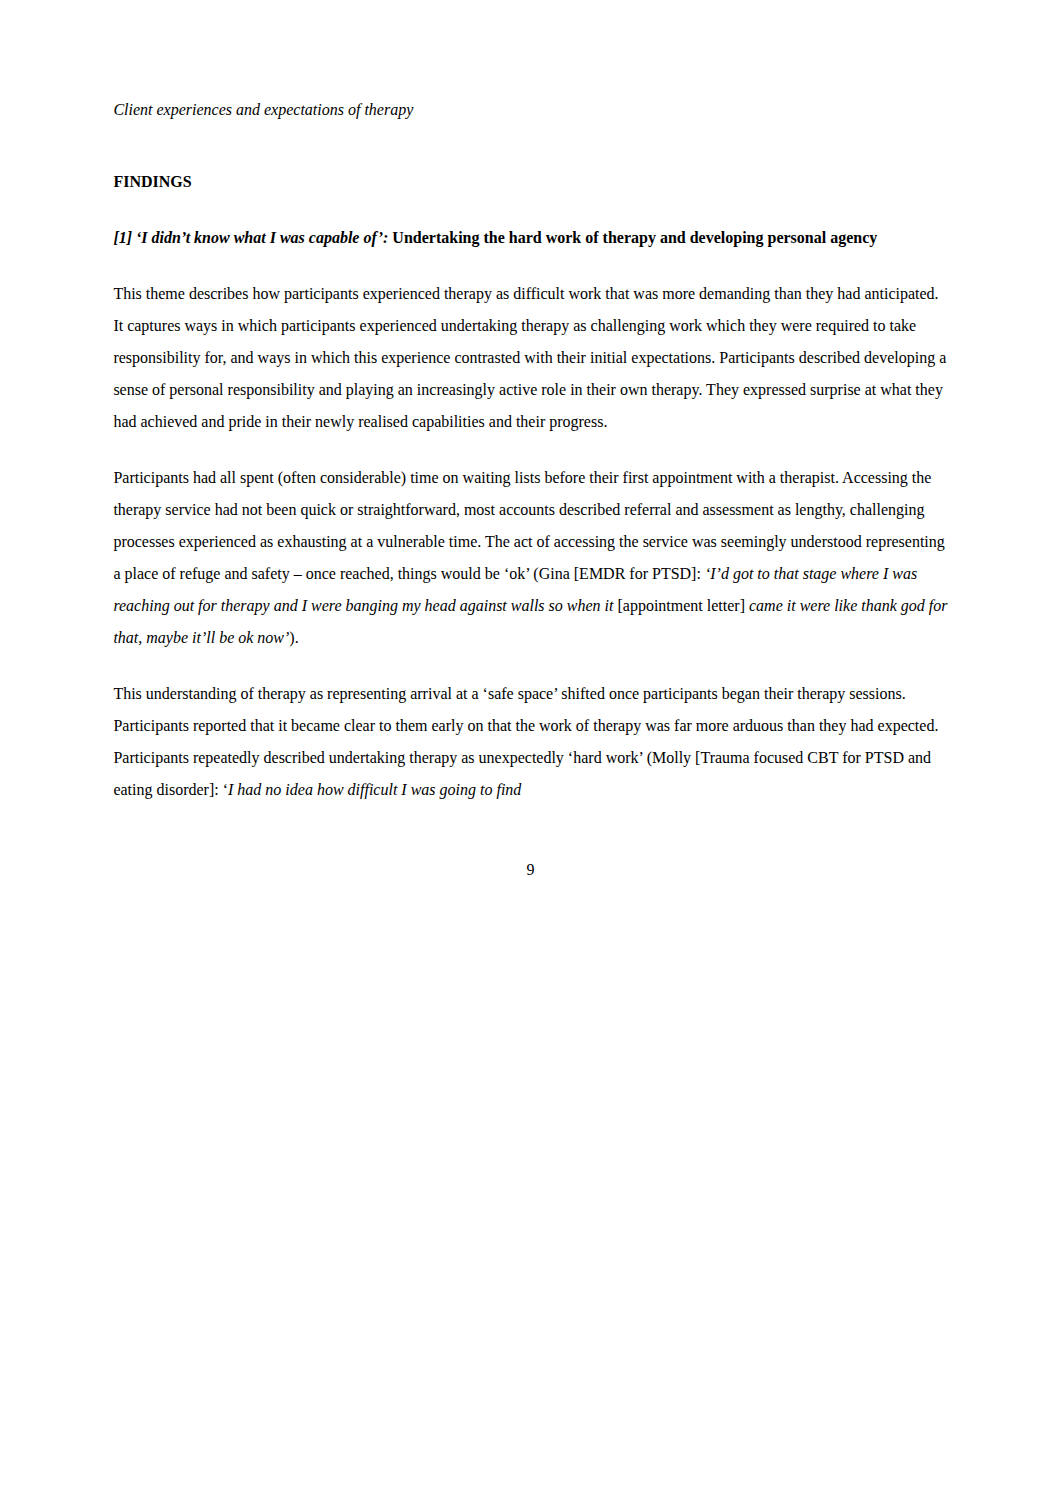Client experiences and expectations of therapy
FINDINGS
[1] ‘I didn’t know what I was capable of’: Undertaking the hard work of therapy and developing personal agency
This theme describes how participants experienced therapy as difficult work that was more demanding than they had anticipated. It captures ways in which participants experienced undertaking therapy as challenging work which they were required to take responsibility for, and ways in which this experience contrasted with their initial expectations. Participants described developing a sense of personal responsibility and playing an increasingly active role in their own therapy. They expressed surprise at what they had achieved and pride in their newly realised capabilities and their progress.
Participants had all spent (often considerable) time on waiting lists before their first appointment with a therapist. Accessing the therapy service had not been quick or straightforward, most accounts described referral and assessment as lengthy, challenging processes experienced as exhausting at a vulnerable time. The act of accessing the service was seemingly understood representing a place of refuge and safety – once reached, things would be ‘ok’ (Gina [EMDR for PTSD]: ‘I’d got to that stage where I was reaching out for therapy and I were banging my head against walls so when it [appointment letter] came it were like thank god for that, maybe it’ll be ok now’).
This understanding of therapy as representing arrival at a ‘safe space’ shifted once participants began their therapy sessions. Participants reported that it became clear to them early on that the work of therapy was far more arduous than they had expected. Participants repeatedly described undertaking therapy as unexpectedly ‘hard work’ (Molly [Trauma focused CBT for PTSD and eating disorder]: ‘I had no idea how difficult I was going to find
9